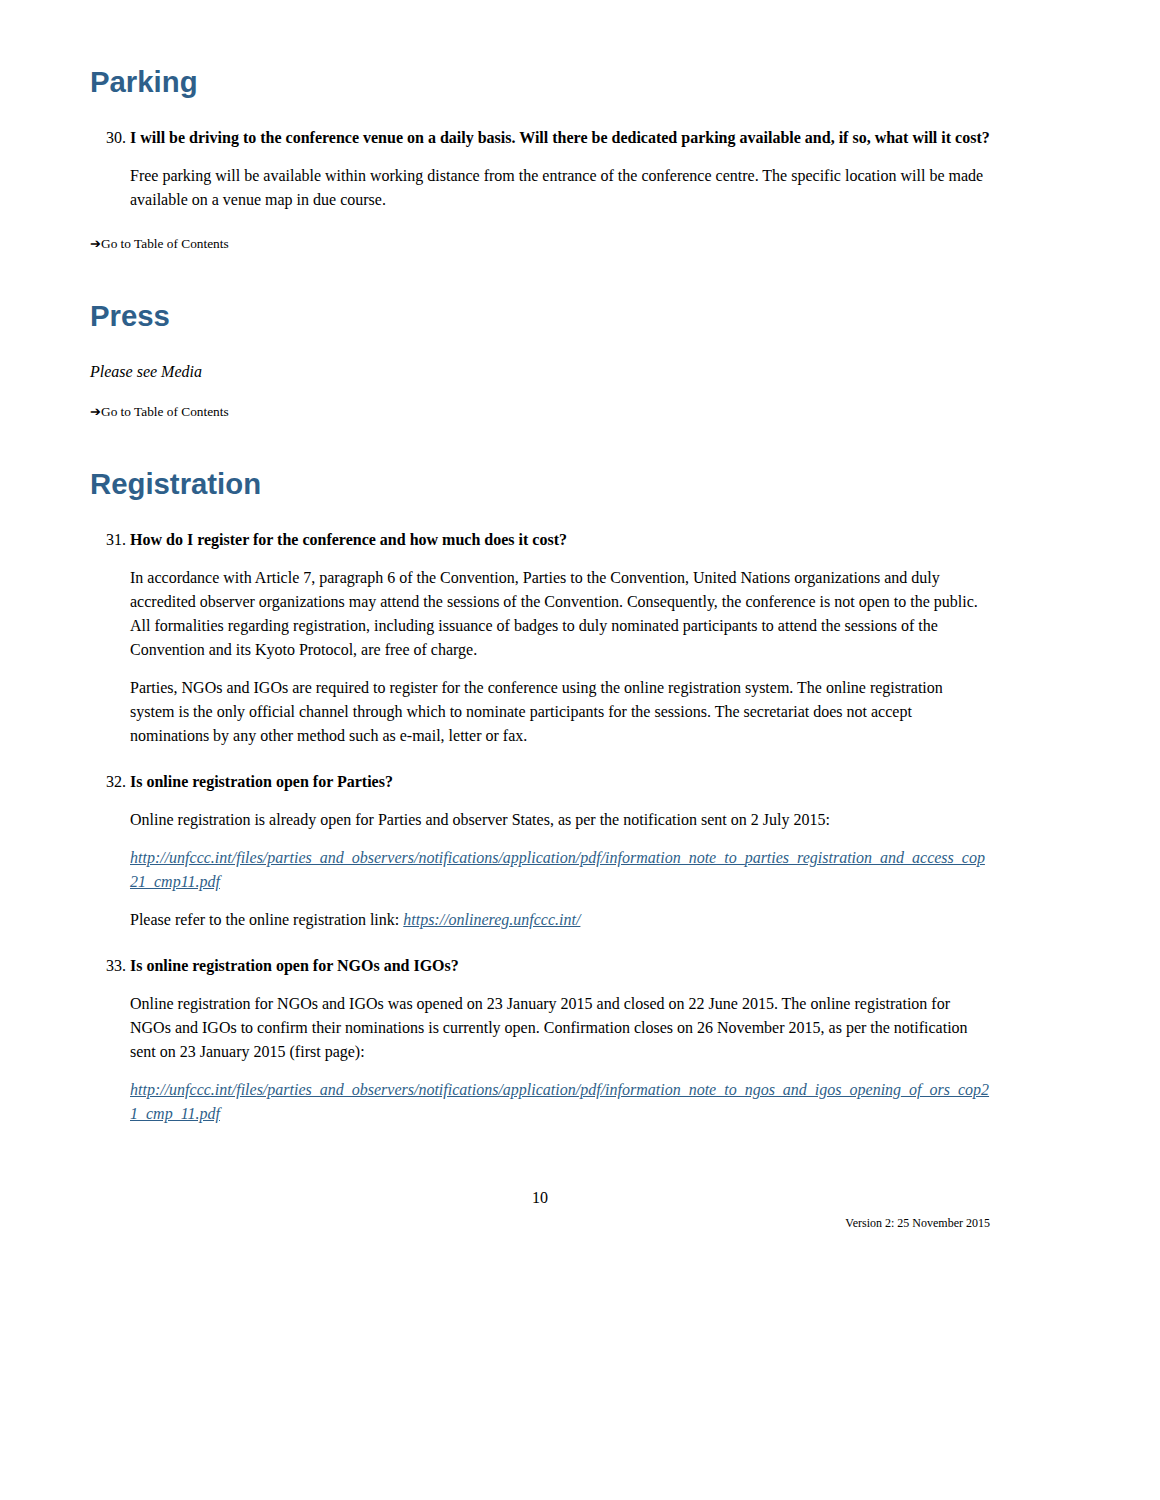Parking
I will be driving to the conference venue on a daily basis. Will there be dedicated parking available and, if so, what will it cost?
Free parking will be available within working distance from the entrance of the conference centre. The specific location will be made available on a venue map in due course.
➔Go to Table of Contents
Press
Please see Media
➔Go to Table of Contents
Registration
How do I register for the conference and how much does it cost?
In accordance with Article 7, paragraph 6 of the Convention, Parties to the Convention, United Nations organizations and duly accredited observer organizations may attend the sessions of the Convention. Consequently, the conference is not open to the public. All formalities regarding registration, including issuance of badges to duly nominated participants to attend the sessions of the Convention and its Kyoto Protocol, are free of charge.
Parties, NGOs and IGOs are required to register for the conference using the online registration system. The online registration system is the only official channel through which to nominate participants for the sessions. The secretariat does not accept nominations by any other method such as e-mail, letter or fax.
Is online registration open for Parties?
Online registration is already open for Parties and observer States, as per the notification sent on 2 July 2015:
http://unfccc.int/files/parties_and_observers/notifications/application/pdf/information_note_to_parties_registration_and_access_cop21_cmp11.pdf
Please refer to the online registration link: https://onlinereg.unfccc.int/
Is online registration open for NGOs and IGOs?
Online registration for NGOs and IGOs was opened on 23 January 2015 and closed on 22 June 2015. The online registration for NGOs and IGOs to confirm their nominations is currently open. Confirmation closes on 26 November 2015, as per the notification sent on 23 January 2015 (first page):
http://unfccc.int/files/parties_and_observers/notifications/application/pdf/information_note_to_ngos_and_igos_opening_of_ors_cop21_cmp_11.pdf
10
Version 2: 25 November 2015